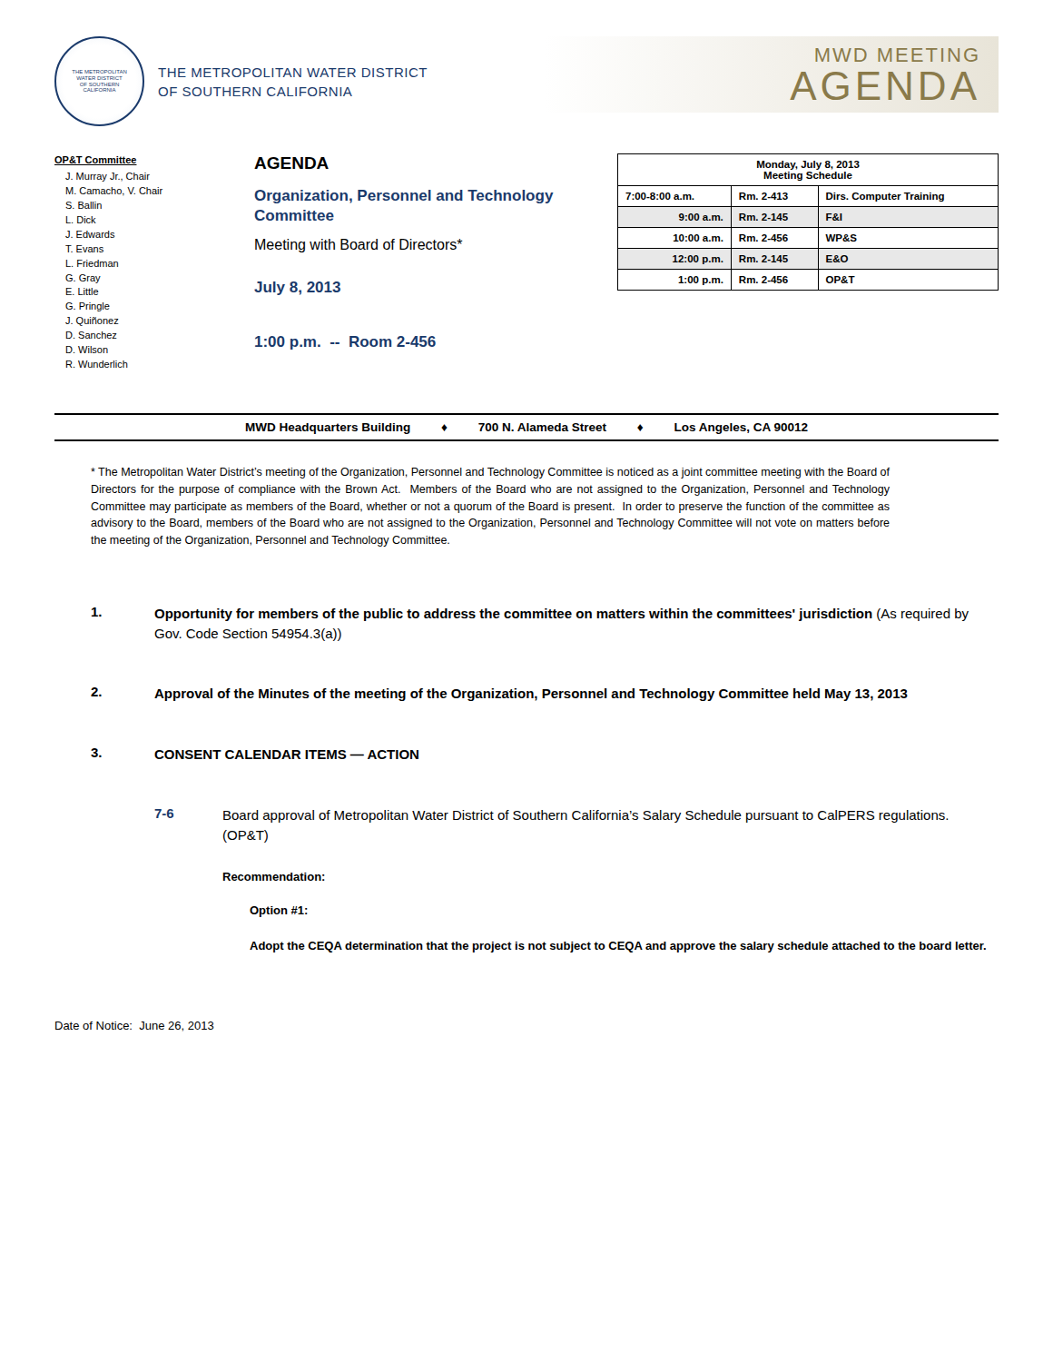THE METROPOLITAN
WATER DISTRICT
OF SOUTHERN
CALIFORNIA
THE METROPOLITAN WATER DISTRICT
OF SOUTHERN CALIFORNIA
MWD MEETING
AGENDA
OP&T Committee
J. Murray Jr., Chair
M. Camacho, V. Chair
S. Ballin
L. Dick
J. Edwards
T. Evans
L. Friedman
G. Gray
E. Little
G. Pringle
J. Quiñonez
D. Sanchez
D. Wilson
R. Wunderlich
AGENDA
Organization, Personnel and Technology Committee
Meeting with Board of Directors*
July 8, 2013
1:00 p.m. -- Room 2-456
| Monday, July 8, 2013 Meeting Schedule |
| --- |
| 7:00-8:00 a.m. | Rm. 2-413 | Dirs. Computer Training |
| 9:00 a.m. | Rm. 2-145 | F&I |
| 10:00 a.m. | Rm. 2-456 | WP&S |
| 12:00 p.m. | Rm. 2-145 | E&O |
| 1:00 p.m. | Rm. 2-456 | OP&T |
MWD Headquarters Building ♦ 700 N. Alameda Street ♦ Los Angeles, CA 90012
* The Metropolitan Water District’s meeting of the Organization, Personnel and Technology Committee is noticed as a joint committee meeting with the Board of Directors for the purpose of compliance with the Brown Act. Members of the Board who are not assigned to the Organization, Personnel and Technology Committee may participate as members of the Board, whether or not a quorum of the Board is present. In order to preserve the function of the committee as advisory to the Board, members of the Board who are not assigned to the Organization, Personnel and Technology Committee will not vote on matters before the meeting of the Organization, Personnel and Technology Committee.
1.
Opportunity for members of the public to address the committee on matters within the committees' jurisdiction (As required by Gov. Code Section 54954.3(a))
2.
Approval of the Minutes of the meeting of the Organization, Personnel and Technology Committee held May 13, 2013
3.
CONSENT CALENDAR ITEMS — ACTION
7-6
Board approval of Metropolitan Water District of Southern California’s Salary Schedule pursuant to CalPERS regulations. (OP&T)
Recommendation:
Option #1:
Adopt the CEQA determination that the project is not subject to CEQA and approve the salary schedule attached to the board letter.
Date of Notice: June 26, 2013